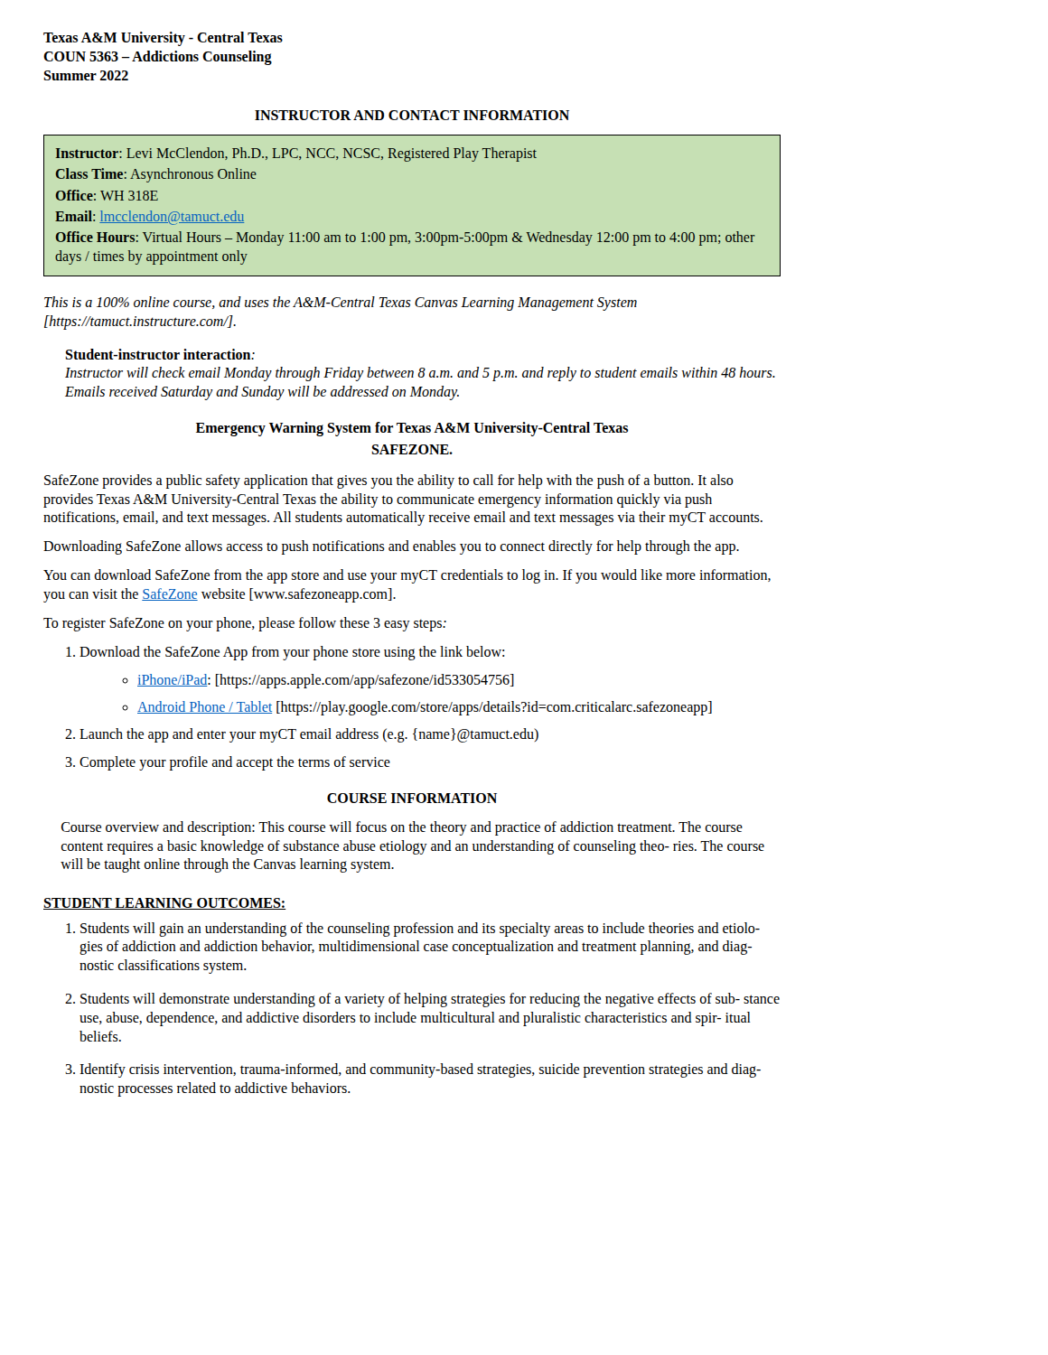Texas A&M University - Central Texas
COUN 5363 – Addictions Counseling
Summer 2022
INSTRUCTOR AND CONTACT INFORMATION
Instructor: Levi McClendon, Ph.D., LPC, NCC, NCSC, Registered Play Therapist
Class Time: Asynchronous Online
Office: WH 318E
Email: lmcclendon@tamuct.edu
Office Hours: Virtual Hours – Monday 11:00 am to 1:00 pm, 3:00pm-5:00pm & Wednesday 12:00 pm to 4:00 pm; other days / times by appointment only
This is a 100% online course, and uses the A&M-Central Texas Canvas Learning Management System [https://tamuct.instructure.com/].
Student-instructor interaction:
Instructor will check email Monday through Friday between 8 a.m. and 5 p.m. and reply to student emails within 48 hours. Emails received Saturday and Sunday will be addressed on Monday.
Emergency Warning System for Texas A&M University-Central Texas
SAFEZONE.
SafeZone provides a public safety application that gives you the ability to call for help with the push of a button. It also provides Texas A&M University-Central Texas the ability to communicate emergency information quickly via push notifications, email, and text messages. All students automatically receive email and text messages via their myCT accounts.
Downloading SafeZone allows access to push notifications and enables you to connect directly for help through the app.
You can download SafeZone from the app store and use your myCT credentials to log in. If you would like more information, you can visit the SafeZone website [www.safezoneapp.com].
To register SafeZone on your phone, please follow these 3 easy steps:
Download the SafeZone App from your phone store using the link below:
iPhone/iPad: [https://apps.apple.com/app/safezone/id533054756]
Android Phone / Tablet [https://play.google.com/store/apps/details?id=com.criticalarc.safezoneapp]
Launch the app and enter your myCT email address (e.g. {name}@tamuct.edu)
Complete your profile and accept the terms of service
COURSE INFORMATION
Course overview and description: This course will focus on the theory and practice of addiction treatment. The course content requires a basic knowledge of substance abuse etiology and an understanding of counseling theo- ries. The course will be taught online through the Canvas learning system.
STUDENT LEARNING OUTCOMES:
Students will gain an understanding of the counseling profession and its specialty areas to include theories and etiolo- gies of addiction and addiction behavior, multidimensional case conceptualization and treatment planning, and diag- nostic classifications system.
Students will demonstrate understanding of a variety of helping strategies for reducing the negative effects of sub- stance use, abuse, dependence, and addictive disorders to include multicultural and pluralistic characteristics and spir- itual beliefs.
Identify crisis intervention, trauma-informed, and community-based strategies, suicide prevention strategies and diag- nostic processes related to addictive behaviors.